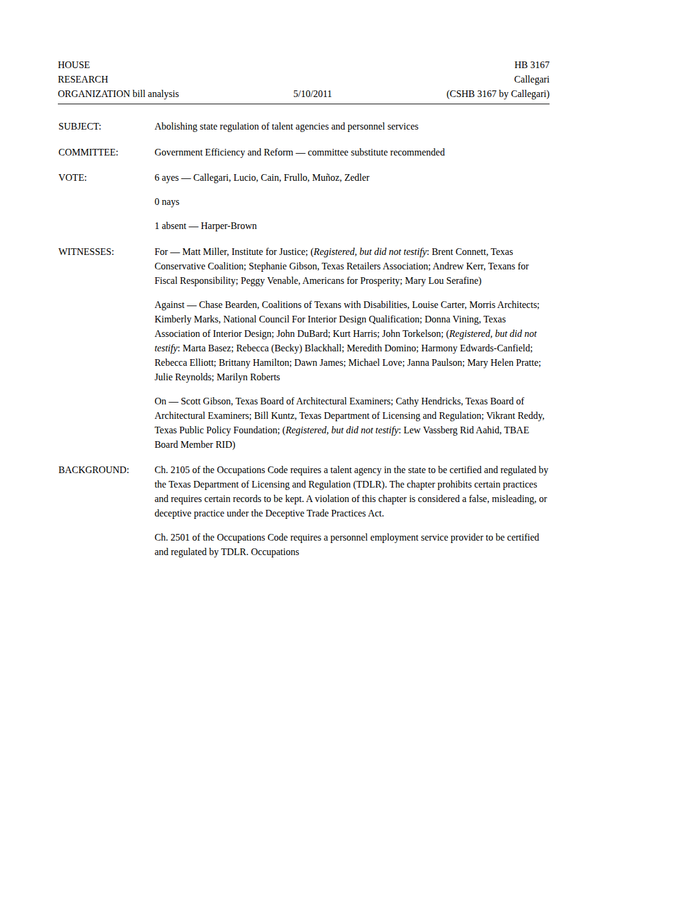HOUSE
RESEARCH
ORGANIZATION bill analysis
5/10/2011
HB 3167
Callegari
(CSHB 3167 by Callegari)
| SUBJECT: | Abolishing state regulation of talent agencies and personnel services |
| COMMITTEE: | Government Efficiency and Reform — committee substitute recommended |
| VOTE: | 6 ayes — Callegari, Lucio, Cain, Frullo, Muñoz, Zedler 0 nays 1 absent — Harper-Brown |
| WITNESSES: | For — Matt Miller, Institute for Justice; ( Registered, but did not testify : Brent Connett, Texas Conservative Coalition; Stephanie Gibson, Texas Retailers Association; Andrew Kerr, Texans for Fiscal Responsibility; Peggy Venable, Americans for Prosperity; Mary Lou Serafine) Against — Chase Bearden, Coalitions of Texans with Disabilities, Louise Carter, Morris Architects; Kimberly Marks, National Council For Interior Design Qualification; Donna Vining, Texas Association of Interior Design; John DuBard; Kurt Harris; John Torkelson; ( Registered, but did not testify : Marta Basez; Rebecca (Becky) Blackhall; Meredith Domino; Harmony Edwards-Canfield; Rebecca Elliott; Brittany Hamilton; Dawn James; Michael Love; Janna Paulson; Mary Helen Pratte; Julie Reynolds; Marilyn Roberts On — Scott Gibson, Texas Board of Architectural Examiners; Cathy Hendricks, Texas Board of Architectural Examiners; Bill Kuntz, Texas Department of Licensing and Regulation; Vikrant Reddy, Texas Public Policy Foundation; ( Registered, but did not testify : Lew Vassberg Rid Aahid, TBAE Board Member RID) |
| BACKGROUND: | Ch. 2105 of the Occupations Code requires a talent agency in the state to be certified and regulated by the Texas Department of Licensing and Regulation (TDLR). The chapter prohibits certain practices and requires certain records to be kept. A violation of this chapter is considered a false, misleading, or deceptive practice under the Deceptive Trade Practices Act. Ch. 2501 of the Occupations Code requires a personnel employment service provider to be certified and regulated by TDLR. Occupations |